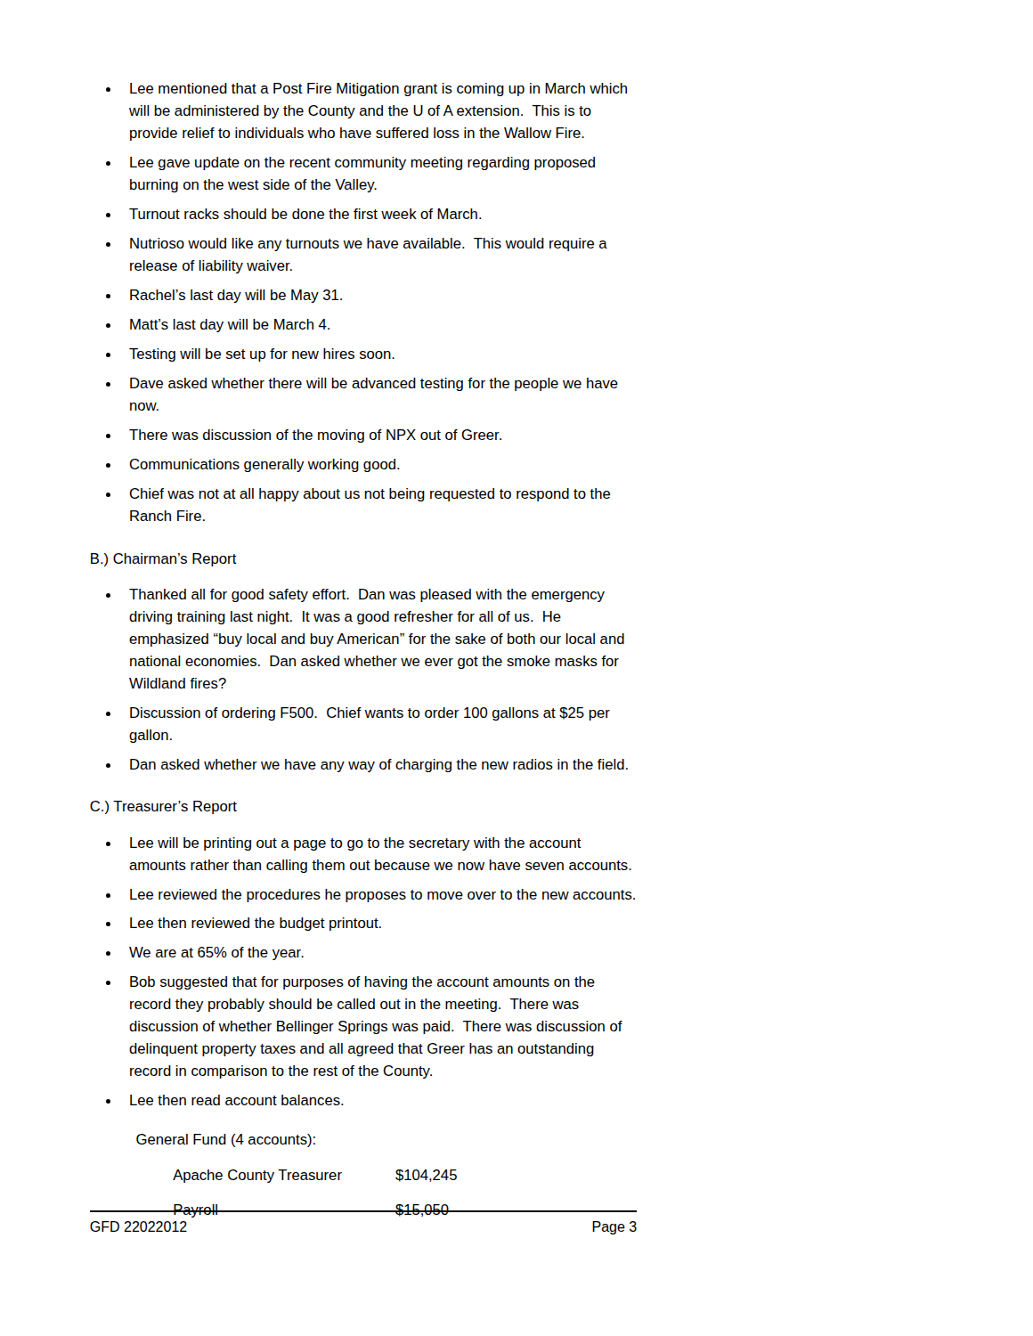Lee mentioned that a Post Fire Mitigation grant is coming up in March which will be administered by the County and the U of A extension. This is to provide relief to individuals who have suffered loss in the Wallow Fire.
Lee gave update on the recent community meeting regarding proposed burning on the west side of the Valley.
Turnout racks should be done the first week of March.
Nutrioso would like any turnouts we have available. This would require a release of liability waiver.
Rachel’s last day will be May 31.
Matt’s last day will be March 4.
Testing will be set up for new hires soon.
Dave asked whether there will be advanced testing for the people we have now.
There was discussion of the moving of NPX out of Greer.
Communications generally working good.
Chief was not at all happy about us not being requested to respond to the Ranch Fire.
B.) Chairman’s Report
Thanked all for good safety effort. Dan was pleased with the emergency driving training last night. It was a good refresher for all of us. He emphasized “buy local and buy American” for the sake of both our local and national economies. Dan asked whether we ever got the smoke masks for Wildland fires?
Discussion of ordering F500. Chief wants to order 100 gallons at $25 per gallon.
Dan asked whether we have any way of charging the new radios in the field.
C.) Treasurer’s Report
Lee will be printing out a page to go to the secretary with the account amounts rather than calling them out because we now have seven accounts.
Lee reviewed the procedures he proposes to move over to the new accounts.
Lee then reviewed the budget printout.
We are at 65% of the year.
Bob suggested that for purposes of having the account amounts on the record they probably should be called out in the meeting. There was discussion of whether Bellinger Springs was paid. There was discussion of delinquent property taxes and all agreed that Greer has an outstanding record in comparison to the rest of the County.
Lee then read account balances.
General Fund (4 accounts):
| Apache County Treasurer | $104,245 |
| Payroll | $15,050 |
GFD 22022012 Page 3